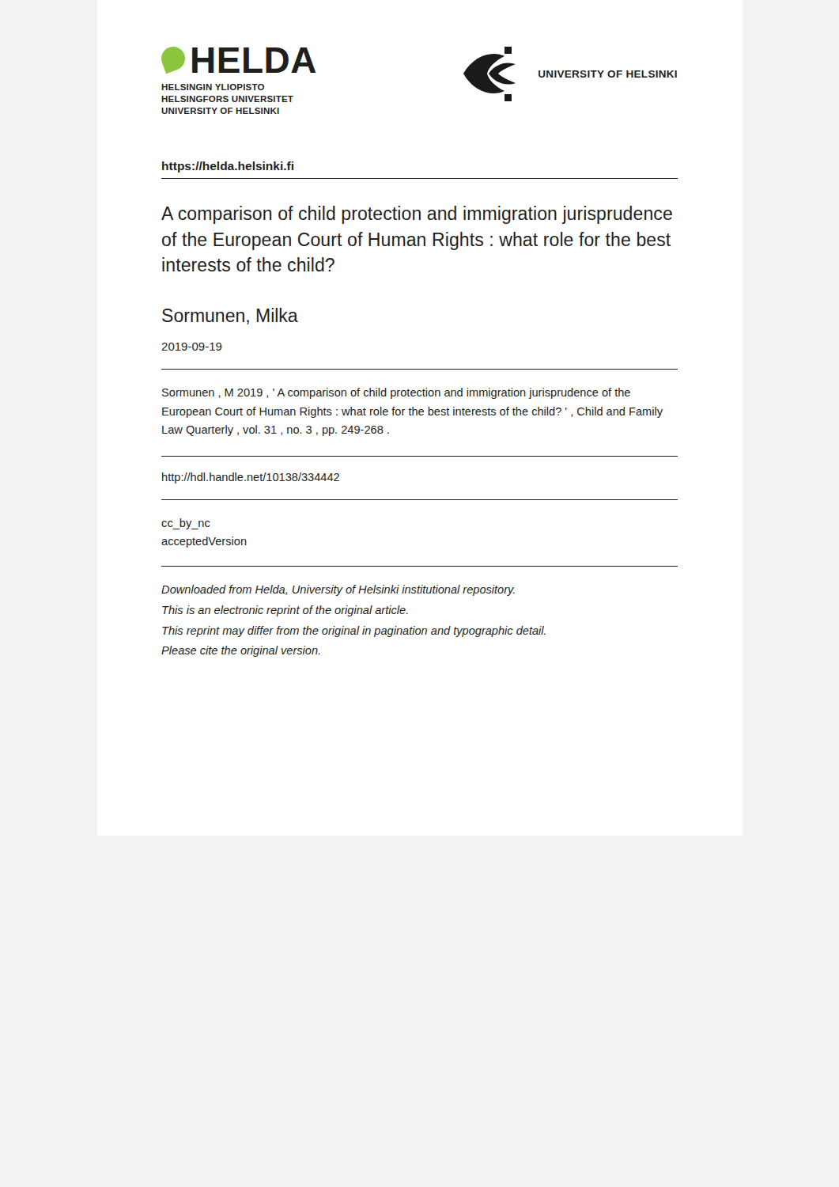HELDA
HELSINGIN YLIOPISTO HELSINGFORS UNIVERSITET UNIVERSITY OF HELSINKI
UNIVERSITY OF HELSINKI
https://helda.helsinki.fi
A comparison of child protection and immigration jurisprudence of the European Court of Human Rights : what role for the best interests of the child?
Sormunen, Milka
2019-09-19
Sormunen , M 2019 , ' A comparison of child protection and immigration jurisprudence of the European Court of Human Rights : what role for the best interests of the child? ' , Child and Family Law Quarterly , vol. 31 , no. 3 , pp. 249-268 .
http://hdl.handle.net/10138/334442
cc_by_nc
acceptedVersion
Downloaded from Helda, University of Helsinki institutional repository.
This is an electronic reprint of the original article.
This reprint may differ from the original in pagination and typographic detail.
Please cite the original version.